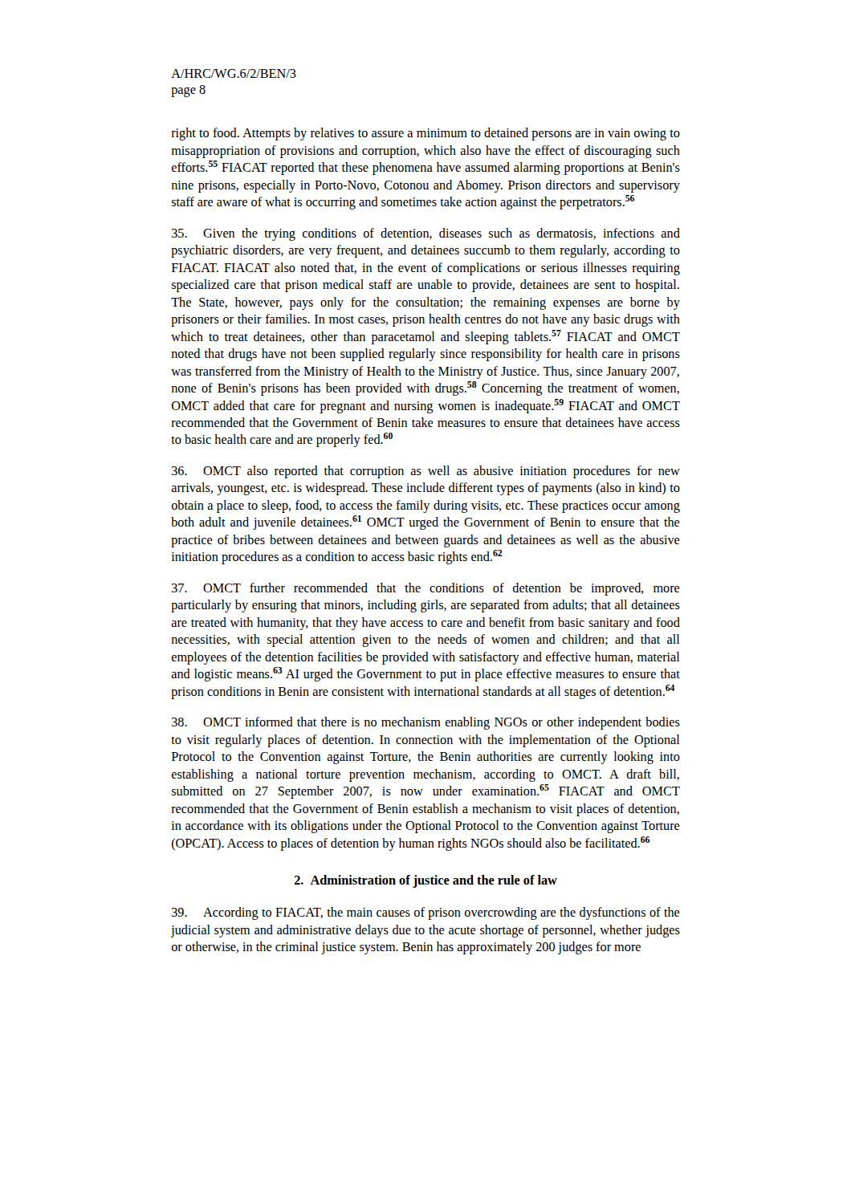A/HRC/WG.6/2/BEN/3
page 8
right to food. Attempts by relatives to assure a minimum to detained persons are in vain owing to misappropriation of provisions and corruption, which also have the effect of discouraging such efforts.55 FIACAT reported that these phenomena have assumed alarming proportions at Benin's nine prisons, especially in Porto-Novo, Cotonou and Abomey. Prison directors and supervisory staff are aware of what is occurring and sometimes take action against the perpetrators.56
35. Given the trying conditions of detention, diseases such as dermatosis, infections and psychiatric disorders, are very frequent, and detainees succumb to them regularly, according to FIACAT. FIACAT also noted that, in the event of complications or serious illnesses requiring specialized care that prison medical staff are unable to provide, detainees are sent to hospital. The State, however, pays only for the consultation; the remaining expenses are borne by prisoners or their families. In most cases, prison health centres do not have any basic drugs with which to treat detainees, other than paracetamol and sleeping tablets.57 FIACAT and OMCT noted that drugs have not been supplied regularly since responsibility for health care in prisons was transferred from the Ministry of Health to the Ministry of Justice. Thus, since January 2007, none of Benin's prisons has been provided with drugs.58 Concerning the treatment of women, OMCT added that care for pregnant and nursing women is inadequate.59 FIACAT and OMCT recommended that the Government of Benin take measures to ensure that detainees have access to basic health care and are properly fed.60
36. OMCT also reported that corruption as well as abusive initiation procedures for new arrivals, youngest, etc. is widespread. These include different types of payments (also in kind) to obtain a place to sleep, food, to access the family during visits, etc. These practices occur among both adult and juvenile detainees.61 OMCT urged the Government of Benin to ensure that the practice of bribes between detainees and between guards and detainees as well as the abusive initiation procedures as a condition to access basic rights end.62
37. OMCT further recommended that the conditions of detention be improved, more particularly by ensuring that minors, including girls, are separated from adults; that all detainees are treated with humanity, that they have access to care and benefit from basic sanitary and food necessities, with special attention given to the needs of women and children; and that all employees of the detention facilities be provided with satisfactory and effective human, material and logistic means.63 AI urged the Government to put in place effective measures to ensure that prison conditions in Benin are consistent with international standards at all stages of detention.64
38. OMCT informed that there is no mechanism enabling NGOs or other independent bodies to visit regularly places of detention. In connection with the implementation of the Optional Protocol to the Convention against Torture, the Benin authorities are currently looking into establishing a national torture prevention mechanism, according to OMCT. A draft bill, submitted on 27 September 2007, is now under examination.65 FIACAT and OMCT recommended that the Government of Benin establish a mechanism to visit places of detention, in accordance with its obligations under the Optional Protocol to the Convention against Torture (OPCAT). Access to places of detention by human rights NGOs should also be facilitated.66
2. Administration of justice and the rule of law
39. According to FIACAT, the main causes of prison overcrowding are the dysfunctions of the judicial system and administrative delays due to the acute shortage of personnel, whether judges or otherwise, in the criminal justice system. Benin has approximately 200 judges for more